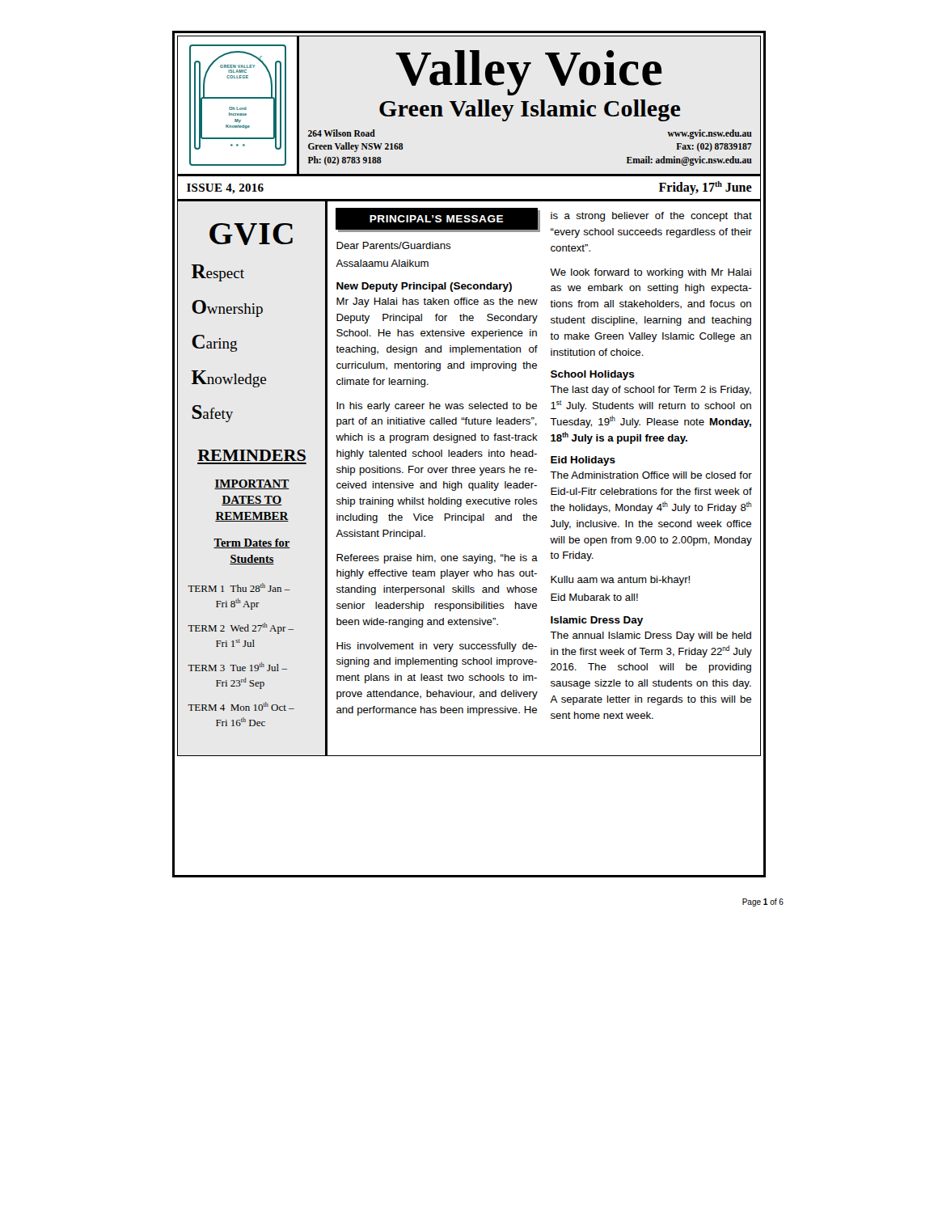GREEN VALLEY
ISLAMIC
COLLEGE
Oh Lord
Increase
My
Knowledge
★ ★ ★
Valley Voice
Green Valley Islamic College
264 Wilson Road
Green Valley NSW 2168
Ph: (02) 8783 9188
www.gvic.nsw.edu.au
Fax: (02) 87839187
Email: admin@gvic.nsw.edu.au
ISSUE 4, 2016
Friday, 17th June
GVIC
Respect
Ownership
Caring
Knowledge
Safety
REMINDERS
IMPORTANT
DATES TO
REMEMBER
Term Dates for
Students
TERM 1 Thu 28th Jan –
Fri 8th Apr
TERM 2 Wed 27th Apr –
Fri 1st Jul
TERM 3 Tue 19th Jul –
Fri 23rd Sep
TERM 4 Mon 10th Oct –
Fri 16th Dec
PRINCIPAL’S MESSAGE
Dear Parents/Guardians
Assalaamu Alaikum
New Deputy Principal (Secondary)
Mr Jay Halai has taken office as the new Deputy Principal for the Secondary School. He has extensive experience in teaching, design and implementation of curriculum, mentoring and improving the climate for learning.
In his early career he was selected to be part of an initiative called “future leaders”, which is a program designed to fast-track highly talented school leaders into headship positions. For over three years he received intensive and high quality leadership training whilst holding executive roles including the Vice Principal and the Assistant Principal.
Referees praise him, one saying, “he is a highly effective team player who has outstanding interpersonal skills and whose senior leadership responsibilities have been wide-ranging and extensive”.
His involvement in very successfully designing and implementing school improvement plans in at least two schools to improve attendance, behaviour, and delivery and performance has been impressive. He is a strong believer of the concept that “every school succeeds regardless of their context”.
We look forward to working with Mr Halai as we embark on setting high expectations from all stakeholders, and focus on student discipline, learning and teaching to make Green Valley Islamic College an institution of choice.
School Holidays
The last day of school for Term 2 is Friday, 1st July. Students will return to school on Tuesday, 19th July. Please note Monday, 18th July is a pupil free day.
Eid Holidays
The Administration Office will be closed for Eid-ul-Fitr celebrations for the first week of the holidays, Monday 4th July to Friday 8th July, inclusive. In the second week office will be open from 9.00 to 2.00pm, Monday to Friday.
Kullu aam wa antum bi-khayr!
Eid Mubarak to all!
Islamic Dress Day
The annual Islamic Dress Day will be held in the first week of Term 3, Friday 22nd July 2016. The school will be providing sausage sizzle to all students on this day. A separate letter in regards to this will be sent home next week.
Page 1 of 6